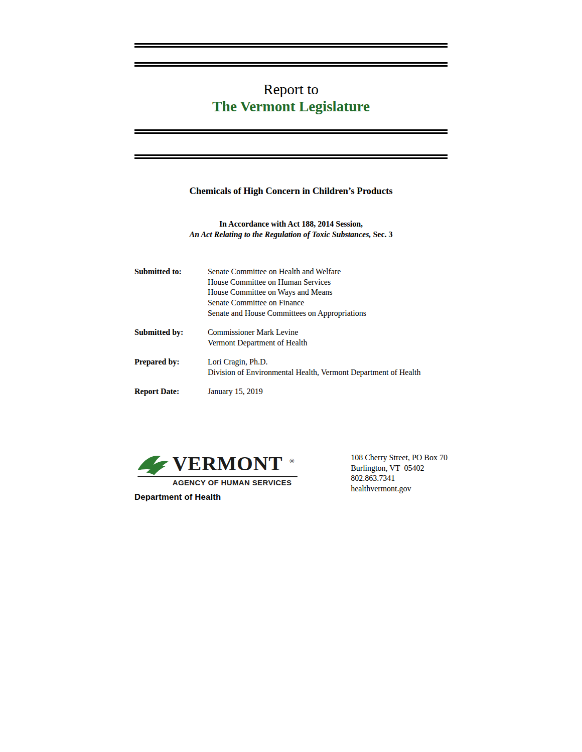Report to
The Vermont Legislature
Chemicals of High Concern in Children’s Products
In Accordance with Act 188, 2014 Session,
An Act Relating to the Regulation of Toxic Substances, Sec. 3
| Submitted to: | Senate Committee on Health and Welfare House Committee on Human Services House Committee on Ways and Means Senate Committee on Finance Senate and House Committees on Appropriations |
| Submitted by: | Commissioner Mark Levine Vermont Department of Health |
| Prepared by: | Lori Cragin, Ph.D. Division of Environmental Health, Vermont Department of Health |
| Report Date: | January 15, 2019 |
VERMONT ® AGENCY OF HUMAN SERVICES
Department of Health
108 Cherry Street, PO Box 70
Burlington, VT 05402
802.863.7341
healthvermont.gov